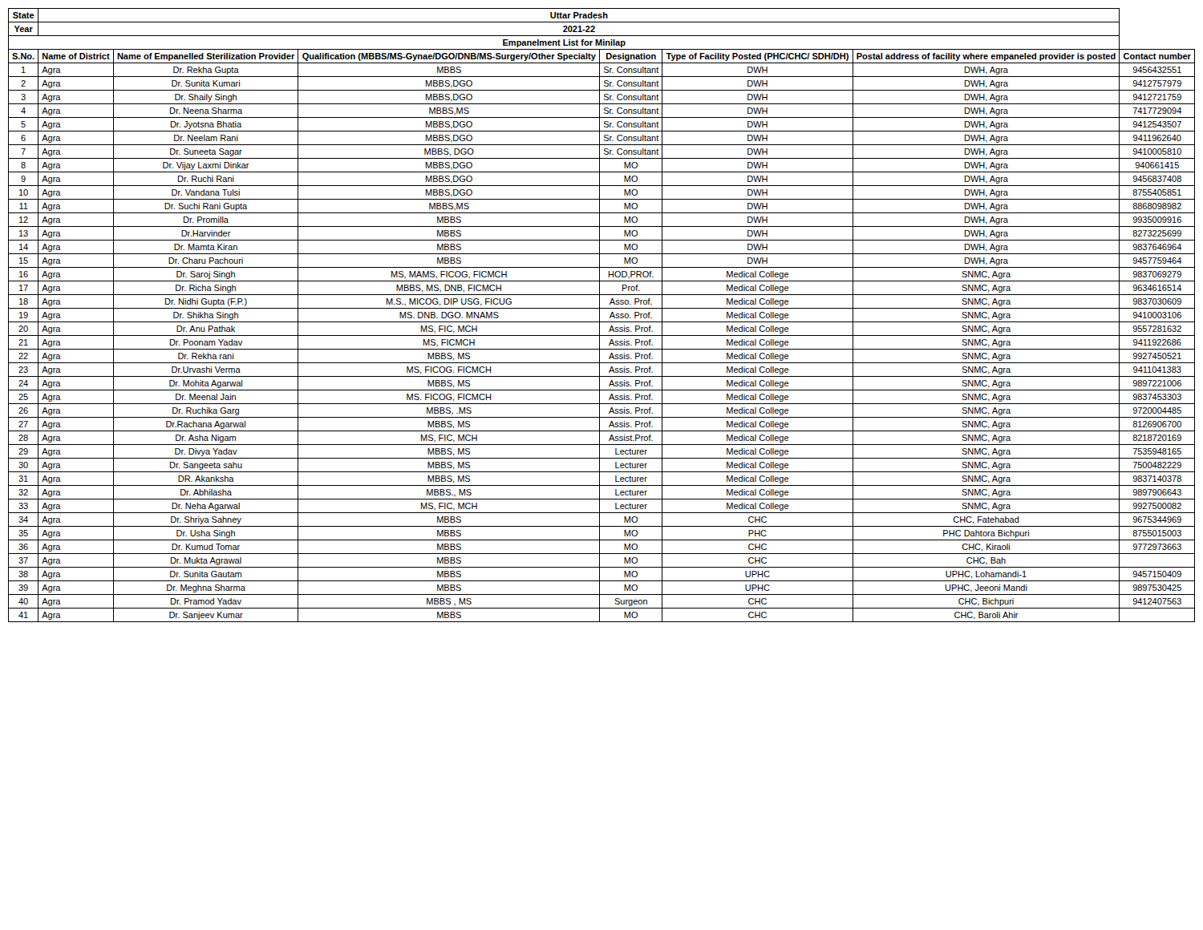| State | Uttar Pradesh |
| Year | 2021-22 |
| Empanelment List for Minilap |
| S.No. | Name of District | Name of Empanelled Sterilization Provider | Qualification (MBBS/MS-Gynae/DGO/DNB/MS-Surgery/Other Specialty | Designation | Type of Facility Posted (PHC/CHC/ SDH/DH) | Postal address of facility where empaneled provider is posted | Contact number |
| 1 | Agra | Dr. Rekha Gupta | MBBS | Sr. Consultant | DWH | DWH, Agra | 9456432551 |
| 2 | Agra | Dr. Sunita Kumari | MBBS,DGO | Sr. Consultant | DWH | DWH, Agra | 9412757979 |
| 3 | Agra | Dr. Shaily Singh | MBBS,DGO | Sr. Consultant | DWH | DWH, Agra | 9412721759 |
| 4 | Agra | Dr. Neena Sharma | MBBS,MS | Sr. Consultant | DWH | DWH, Agra | 7417729094 |
| 5 | Agra | Dr. Jyotsna Bhatia | MBBS,DGO | Sr. Consultant | DWH | DWH, Agra | 9412543507 |
| 6 | Agra | Dr. Neelam Rani | MBBS,DGO | Sr. Consultant | DWH | DWH, Agra | 9411962640 |
| 7 | Agra | Dr. Suneeta Sagar | MBBS, DGO | Sr. Consultant | DWH | DWH, Agra | 9410005810 |
| 8 | Agra | Dr. Vijay Laxmi Dinkar | MBBS,DGO | MO | DWH | DWH, Agra | 940661415 |
| 9 | Agra | Dr. Ruchi Rani | MBBS,DGO | MO | DWH | DWH, Agra | 9456837408 |
| 10 | Agra | Dr. Vandana Tulsi | MBBS,DGO | MO | DWH | DWH, Agra | 8755405851 |
| 11 | Agra | Dr. Suchi Rani Gupta | MBBS,MS | MO | DWH | DWH, Agra | 8868098982 |
| 12 | Agra | Dr. Promilla | MBBS | MO | DWH | DWH, Agra | 9935009916 |
| 13 | Agra | Dr.Harvinder | MBBS | MO | DWH | DWH, Agra | 8273225699 |
| 14 | Agra | Dr. Mamta Kiran | MBBS | MO | DWH | DWH, Agra | 9837646964 |
| 15 | Agra | Dr. Charu Pachouri | MBBS | MO | DWH | DWH, Agra | 9457759464 |
| 16 | Agra | Dr. Saroj Singh | MS, MAMS, FICOG, FICMCH | HOD,PROf. | Medical College | SNMC, Agra | 9837069279 |
| 17 | Agra | Dr. Richa Singh | MBBS, MS, DNB, FICMCH | Prof. | Medical College | SNMC, Agra | 9634616514 |
| 18 | Agra | Dr. Nidhi Gupta (F.P.) | M.S., MICOG, DIP USG, FICUG | Asso. Prof. | Medical College | SNMC, Agra | 9837030609 |
| 19 | Agra | Dr. Shikha Singh | MS. DNB. DGO. MNAMS | Asso. Prof. | Medical College | SNMC, Agra | 9410003106 |
| 20 | Agra | Dr. Anu Pathak | MS, FIC, MCH | Assis. Prof. | Medical College | SNMC, Agra | 9557281632 |
| 21 | Agra | Dr. Poonam Yadav | MS, FICMCH | Assis. Prof. | Medical College | SNMC, Agra | 9411922686 |
| 22 | Agra | Dr. Rekha rani | MBBS, MS | Assis. Prof. | Medical College | SNMC, Agra | 9927450521 |
| 23 | Agra | Dr.Urvashi Verma | MS, FICOG. FICMCH | Assis. Prof. | Medical College | SNMC, Agra | 9411041383 |
| 24 | Agra | Dr. Mohita Agarwal | MBBS, MS | Assis. Prof. | Medical College | SNMC, Agra | 9897221006 |
| 25 | Agra | Dr. Meenal Jain | MS. FICOG, FICMCH | Assis. Prof. | Medical College | SNMC, Agra | 9837453303 |
| 26 | Agra | Dr. Ruchika Garg | MBBS, .MS | Assis. Prof. | Medical College | SNMC, Agra | 9720004485 |
| 27 | Agra | Dr.Rachana Agarwal | MBBS, MS | Assis. Prof. | Medical College | SNMC, Agra | 8126906700 |
| 28 | Agra | Dr. Asha Nigam | MS, FIC, MCH | Assist.Prof. | Medical College | SNMC, Agra | 8218720169 |
| 29 | Agra | Dr. Divya Yadav | MBBS, MS | Lecturer | Medical College | SNMC, Agra | 7535948165 |
| 30 | Agra | Dr. Sangeeta sahu | MBBS, MS | Lecturer | Medical College | SNMC, Agra | 7500482229 |
| 31 | Agra | DR. Akanksha | MBBS, MS | Lecturer | Medical College | SNMC, Agra | 9837140378 |
| 32 | Agra | Dr. Abhilasha | MBBS., MS | Lecturer | Medical College | SNMC, Agra | 9897906643 |
| 33 | Agra | Dr. Neha Agarwal | MS, FIC, MCH | Lecturer | Medical College | SNMC, Agra | 9927500082 |
| 34 | Agra | Dr. Shriya Sahney | MBBS | MO | CHC | CHC, Fatehabad | 9675344969 |
| 35 | Agra | Dr. Usha Singh | MBBS | MO | PHC | PHC Dahtora Bichpuri | 8755015003 |
| 36 | Agra | Dr. Kumud Tomar | MBBS | MO | CHC | CHC, Kiraoli | 9772973663 |
| 37 | Agra | Dr. Mukta Agrawal | MBBS | MO | CHC | CHC, Bah | |
| 38 | Agra | Dr. Sunita Gautam | MBBS | MO | UPHC | UPHC, Lohamandi-1 | 9457150409 |
| 39 | Agra | Dr. Meghna Sharma | MBBS | MO | UPHC | UPHC, Jeeoni Mandi | 9897530425 |
| 40 | Agra | Dr. Pramod Yadav | MBBS , MS | Surgeon | CHC | CHC, Bichpuri | 9412407563 |
| 41 | Agra | Dr. Sanjeev Kumar | MBBS | MO | CHC | CHC, Baroli Ahir | |